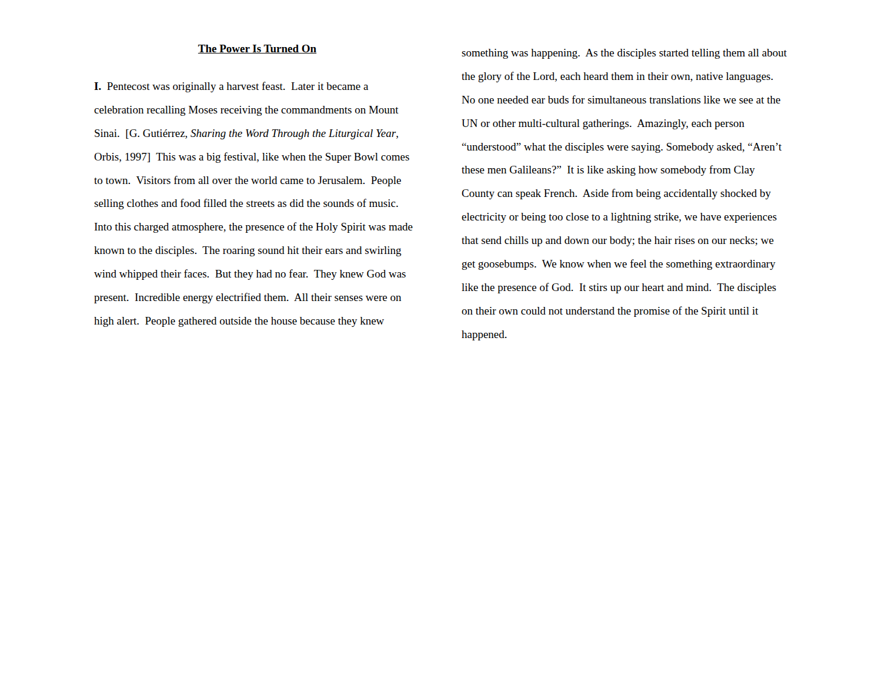The Power Is Turned On
I. Pentecost was originally a harvest feast. Later it became a celebration recalling Moses receiving the commandments on Mount Sinai. [G. Gutiérrez, Sharing the Word Through the Liturgical Year, Orbis, 1997] This was a big festival, like when the Super Bowl comes to town. Visitors from all over the world came to Jerusalem. People selling clothes and food filled the streets as did the sounds of music. Into this charged atmosphere, the presence of the Holy Spirit was made known to the disciples. The roaring sound hit their ears and swirling wind whipped their faces. But they had no fear. They knew God was present. Incredible energy electrified them. All their senses were on high alert. People gathered outside the house because they knew something was happening. As the disciples started telling them all about the glory of the Lord, each heard them in their own, native languages. No one needed ear buds for simultaneous translations like we see at the UN or other multi-cultural gatherings. Amazingly, each person “understood” what the disciples were saying. Somebody asked, “Aren’t these men Galileans?” It is like asking how somebody from Clay County can speak French. Aside from being accidentally shocked by electricity or being too close to a lightning strike, we have experiences that send chills up and down our body; the hair rises on our necks; we get goosebumps. We know when we feel the something extraordinary like the presence of God. It stirs up our heart and mind. The disciples on their own could not understand the promise of the Spirit until it happened.